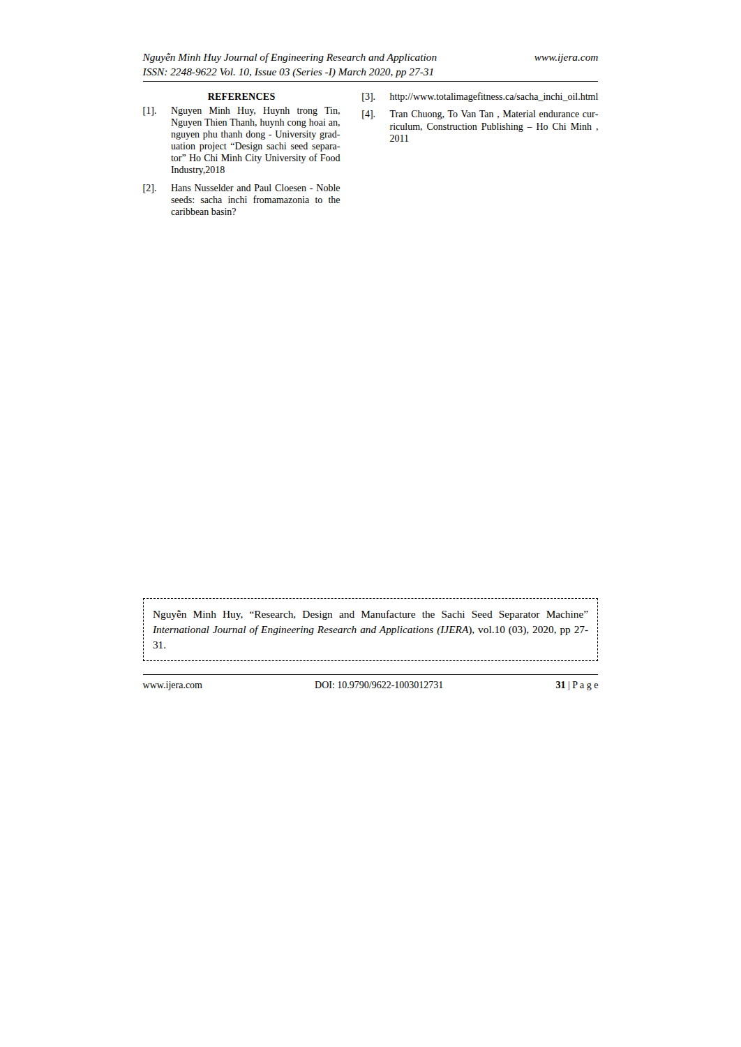Nguyễn Minh Huy Journal of Engineering Research and Application www.ijera.com
ISSN: 2248-9622 Vol. 10, Issue 03 (Series -I) March 2020, pp 27-31
REFERENCES
[1]. Nguyen Minh Huy, Huynh trong Tin, Nguyen Thien Thanh, huynh cong hoai an, nguyen phu thanh dong - University graduation project “Design sachi seed separator” Ho Chi Minh City University of Food Industry,2018
[2]. Hans Nusselder and Paul Cloesen - Noble seeds: sacha inchi fromamazonia to the caribbean basin?
[3]. http://www.totalimagefitness.ca/sacha_inchi_oil.html
[4]. Tran Chuong, To Van Tan , Material endurance curriculum, Construction Publishing – Ho Chi Minh , 2011
Nguyễn Minh Huy, “Research, Design and Manufacture the Sachi Seed Separator Machine” International Journal of Engineering Research and Applications (IJERA), vol.10 (03), 2020, pp 27-31.
www.ijera.com DOI: 10.9790/9622-1003012731 31 | P a g e